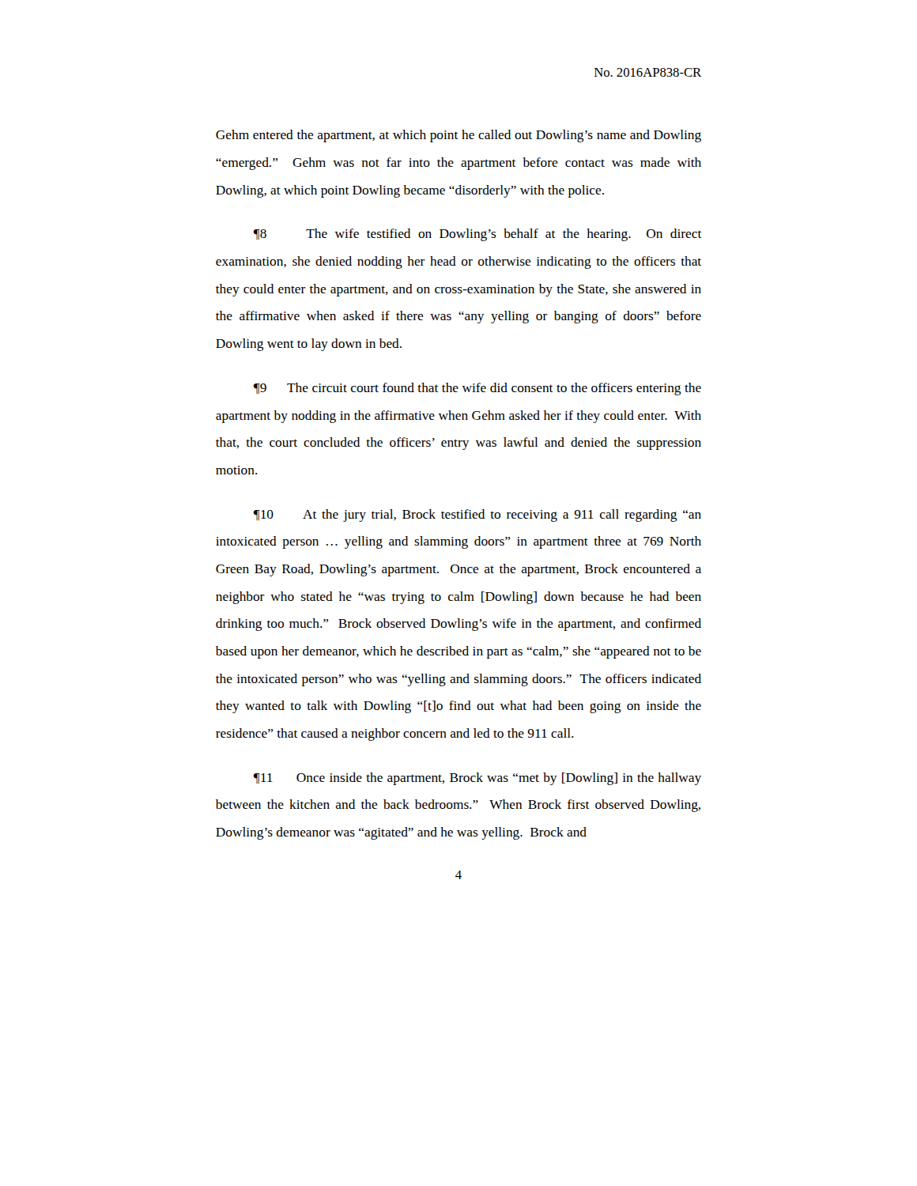No. 2016AP838-CR
Gehm entered the apartment, at which point he called out Dowling’s name and Dowling “emerged.” Gehm was not far into the apartment before contact was made with Dowling, at which point Dowling became “disorderly” with the police.
¶8 The wife testified on Dowling’s behalf at the hearing. On direct examination, she denied nodding her head or otherwise indicating to the officers that they could enter the apartment, and on cross-examination by the State, she answered in the affirmative when asked if there was “any yelling or banging of doors” before Dowling went to lay down in bed.
¶9 The circuit court found that the wife did consent to the officers entering the apartment by nodding in the affirmative when Gehm asked her if they could enter. With that, the court concluded the officers’ entry was lawful and denied the suppression motion.
¶10 At the jury trial, Brock testified to receiving a 911 call regarding “an intoxicated person … yelling and slamming doors” in apartment three at 769 North Green Bay Road, Dowling’s apartment. Once at the apartment, Brock encountered a neighbor who stated he “was trying to calm [Dowling] down because he had been drinking too much.” Brock observed Dowling’s wife in the apartment, and confirmed based upon her demeanor, which he described in part as “calm,” she “appeared not to be the intoxicated person” who was “yelling and slamming doors.” The officers indicated they wanted to talk with Dowling “[t]o find out what had been going on inside the residence” that caused a neighbor concern and led to the 911 call.
¶11 Once inside the apartment, Brock was “met by [Dowling] in the hallway between the kitchen and the back bedrooms.” When Brock first observed Dowling, Dowling’s demeanor was “agitated” and he was yelling. Brock and
4